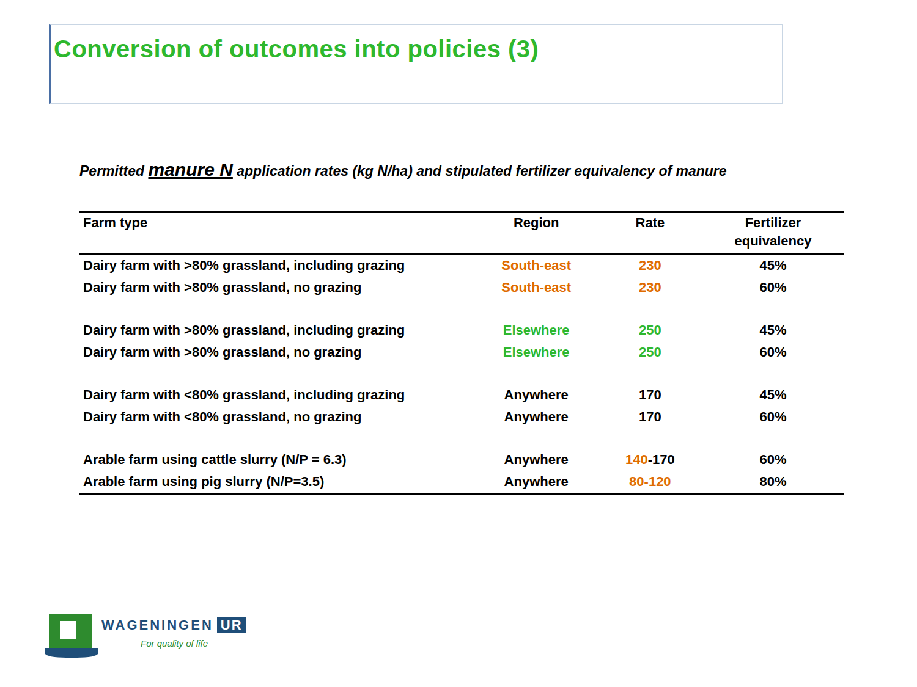Conversion of outcomes into policies (3)
Permitted manure N application rates (kg N/ha) and stipulated fertilizer equivalency of manure
| Farm type | Region | Rate | Fertilizer |
| --- | --- | --- | --- |
| | | | equivalency |
| Dairy farm with >80% grassland, including grazing | South-east | 230 | 45% |
| Dairy farm with >80% grassland, no grazing | South-east | 230 | 60% |
| Dairy farm with >80% grassland, including grazing | Elsewhere | 250 | 45% |
| Dairy farm with >80% grassland, no grazing | Elsewhere | 250 | 60% |
| Dairy farm with <80% grassland, including grazing | Anywhere | 170 | 45% |
| Dairy farm with <80% grassland, no grazing | Anywhere | 170 | 60% |
| Arable farm using cattle slurry (N/P = 6.3) | Anywhere | 140 -170 | 60% |
| Arable farm using pig slurry (N/P=3.5) | Anywhere | 80-120 | 80% |
WAGENINGENUR
For quality of life